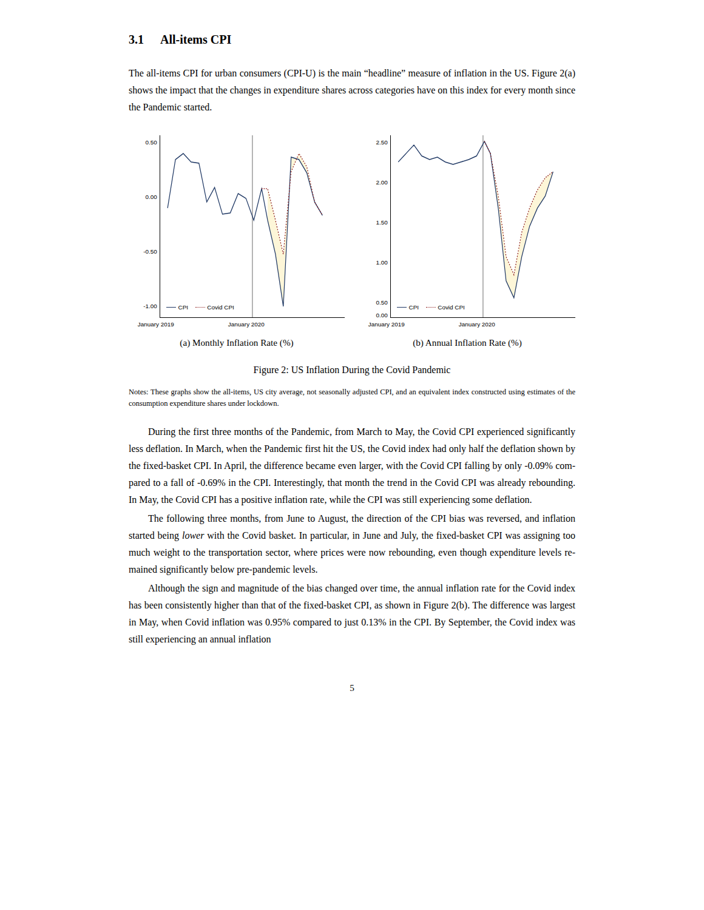3.1 All-items CPI
The all-items CPI for urban consumers (CPI-U) is the main “headline” measure of inflation in the US. Figure 2(a) shows the impact that the changes in expenditure shares across categories have on this index for every month since the Pandemic started.
0.50 0.00 -0.50 -1.00
CPI
Covid CPI
January 2019 January 2020
(a) Monthly Inflation Rate (%)
2.50 2.00 1.50 1.00 0.50 0.00
CPI
Covid CPI
January 2019 January 2020
(b) Annual Inflation Rate (%)
Figure 2: US Inflation During the Covid Pandemic
Notes: These graphs show the all-items, US city average, not seasonally adjusted CPI, and an equivalent index constructed using estimates of the consumption expenditure shares under lockdown.
During the first three months of the Pandemic, from March to May, the Covid CPI experienced significantly less deflation. In March, when the Pandemic first hit the US, the Covid index had only half the deflation shown by the fixed-basket CPI. In April, the difference became even larger, with the Covid CPI falling by only -0.09% compared to a fall of -0.69% in the CPI. Interestingly, that month the trend in the Covid CPI was already rebounding. In May, the Covid CPI has a positive inflation rate, while the CPI was still experiencing some deflation.
The following three months, from June to August, the direction of the CPI bias was reversed, and inflation started being lower with the Covid basket. In particular, in June and July, the fixed-basket CPI was assigning too much weight to the transportation sector, where prices were now rebounding, even though expenditure levels remained significantly below pre-pandemic levels.
Although the sign and magnitude of the bias changed over time, the annual inflation rate for the Covid index has been consistently higher than that of the fixed-basket CPI, as shown in Figure 2(b). The difference was largest in May, when Covid inflation was 0.95% compared to just 0.13% in the CPI. By September, the Covid index was still experiencing an annual inflation
5